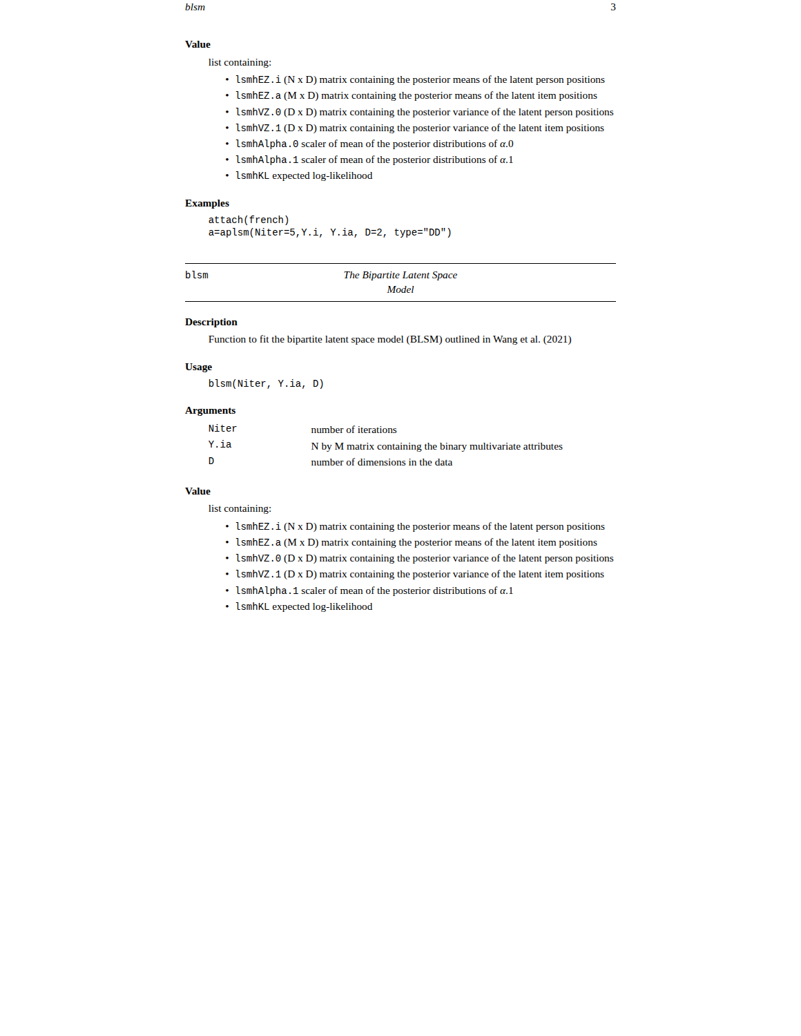blsm 3
Value
list containing:
lsmhEZ.i (N x D) matrix containing the posterior means of the latent person positions
lsmhEZ.a (M x D) matrix containing the posterior means of the latent item positions
lsmhVZ.0 (D x D) matrix containing the posterior variance of the latent person positions
lsmhVZ.1 (D x D) matrix containing the posterior variance of the latent item positions
lsmhAlpha.0 scaler of mean of the posterior distributions of α.0
lsmhAlpha.1 scaler of mean of the posterior distributions of α.1
lsmhKL expected log-likelihood
Examples
attach(french)
a=aplsm(Niter=5,Y.i, Y.ia, D=2, type="DD")
blsm The Bipartite Latent Space Model
Description
Function to fit the bipartite latent space model (BLSM) outlined in Wang et al. (2021)
Usage
blsm(Niter, Y.ia, D)
Arguments
| Niter | number of iterations |
| Y.ia | N by M matrix containing the binary multivariate attributes |
| D | number of dimensions in the data |
Value
list containing:
lsmhEZ.i (N x D) matrix containing the posterior means of the latent person positions
lsmhEZ.a (M x D) matrix containing the posterior means of the latent item positions
lsmhVZ.0 (D x D) matrix containing the posterior variance of the latent person positions
lsmhVZ.1 (D x D) matrix containing the posterior variance of the latent item positions
lsmhAlpha.1 scaler of mean of the posterior distributions of α.1
lsmhKL expected log-likelihood